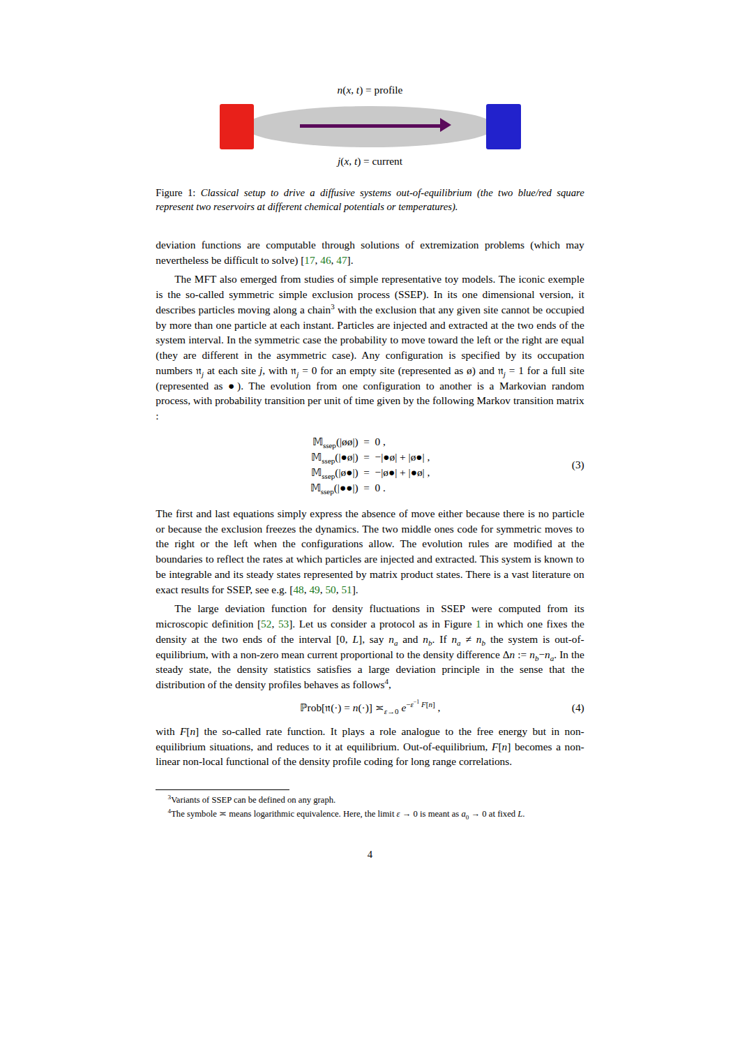n(x, t) = profile
j(x, t) = current
Figure 1: Classical setup to drive a diffusive systems out-of-equilibrium (the two blue/red square represent two reservoirs at different chemical potentials or temperatures).
deviation functions are computable through solutions of extremization problems (which may nevertheless be difficult to solve) [17, 46, 47].
The MFT also emerged from studies of simple representative toy models. The iconic exemple is the so-called symmetric simple exclusion process (SSEP). In its one dimensional version, it describes particles moving along a chain3 with the exclusion that any given site cannot be occupied by more than one particle at each instant. Particles are injected and extracted at the two ends of the system interval. In the symmetric case the probability to move toward the left or the right are equal (they are different in the asymmetric case). Any configuration is specified by its occupation numbers 𝔫j at each site j, with 𝔫j = 0 for an empty site (represented as ø) and 𝔫j = 1 for a full site (represented as ●). The evolution from one configuration to another is a Markovian random process, with probability transition per unit of time given by the following Markov transition matrix :
| 𝕄 ssep (/øø/) | = | 0 , |
| 𝕄 ssep (/●ø/) | = | −/●ø/ + /ø●/ , |
| 𝕄 ssep (/ø●/) | = | −/ø●/ + /●ø/ , |
| 𝕄 ssep (/●●/) | = | 0 . |
(3)
The first and last equations simply express the absence of move either because there is no particle or because the exclusion freezes the dynamics. The two middle ones code for symmetric moves to the right or the left when the configurations allow. The evolution rules are modified at the boundaries to reflect the rates at which particles are injected and extracted. This system is known to be integrable and its steady states represented by matrix product states. There is a vast literature on exact results for SSEP, see e.g. [48, 49, 50, 51].
The large deviation function for density fluctuations in SSEP were computed from its microscopic definition [52, 53]. Let us consider a protocol as in Figure 1 in which one fixes the density at the two ends of the interval [0, L], say na and nb. If na ≠ nb the system is out-of-equilibrium, with a non-zero mean current proportional to the density difference Δn := nb−na. In the steady state, the density statistics satisfies a large deviation principle in the sense that the distribution of the density profiles behaves as follows4,
ℙrob[𝔫(·) = n(·)] ≍ε→0 e−ε−1 F[n] , (4)
with F[n] the so-called rate function. It plays a role analogue to the free energy but in non-equilibrium situations, and reduces to it at equilibrium. Out-of-equilibrium, F[n] becomes a non-linear non-local functional of the density profile coding for long range correlations.
3Variants of SSEP can be defined on any graph.
4The symbole ≍ means logarithmic equivalence. Here, the limit ε → 0 is meant as a0 → 0 at fixed L.
4